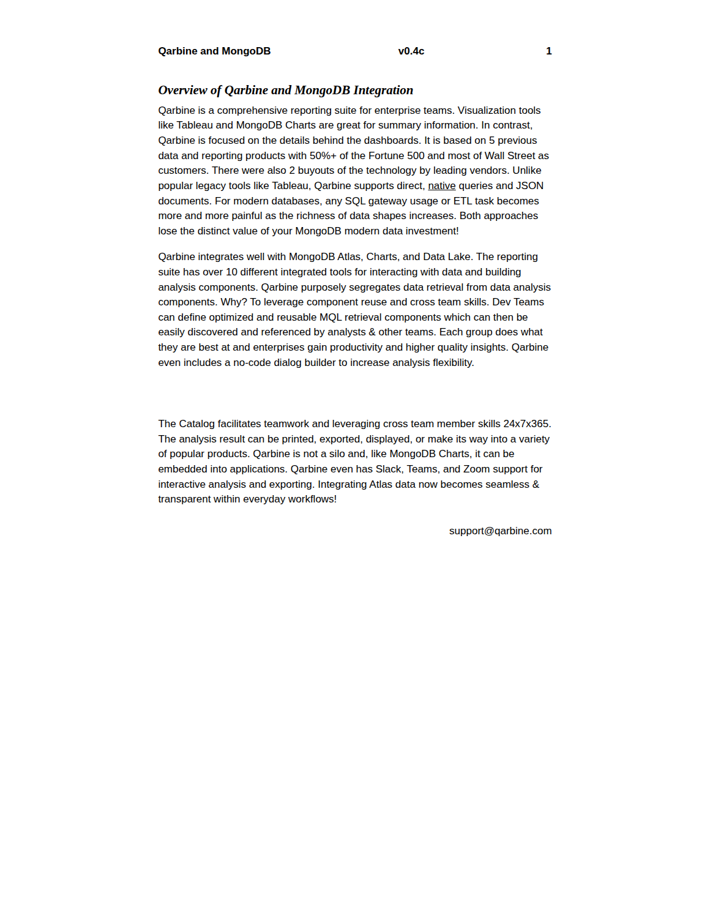Qarbine and MongoDB v0.4c 1
Overview of Qarbine and MongoDB Integration
Qarbine is a comprehensive reporting suite for enterprise teams. Visualization tools like Tableau and MongoDB Charts are great for summary information. In contrast, Qarbine is focused on the details behind the dashboards. It is based on 5 previous data and reporting products with 50%+ of the Fortune 500 and most of Wall Street as customers. There were also 2 buyouts of the technology by leading vendors. Unlike popular legacy tools like Tableau, Qarbine supports direct, native queries and JSON documents. For modern databases, any SQL gateway usage or ETL task becomes more and more painful as the richness of data shapes increases. Both approaches lose the distinct value of your MongoDB modern data investment!
Qarbine integrates well with MongoDB Atlas, Charts, and Data Lake. The reporting suite has over 10 different integrated tools for interacting with data and building analysis components. Qarbine purposely segregates data retrieval from data analysis components. Why? To leverage component reuse and cross team skills. Dev Teams can define optimized and reusable MQL retrieval components which can then be easily discovered and referenced by analysts & other teams. Each group does what they are best at and enterprises gain productivity and higher quality insights. Qarbine even includes a no-code dialog builder to increase analysis flexibility.
The Catalog facilitates teamwork and leveraging cross team member skills 24x7x365. The analysis result can be printed, exported, displayed, or make its way into a variety of popular products. Qarbine is not a silo and, like MongoDB Charts, it can be embedded into applications. Qarbine even has Slack, Teams, and Zoom support for interactive analysis and exporting. Integrating Atlas data now becomes seamless & transparent within everyday workflows!
support@qarbine.com